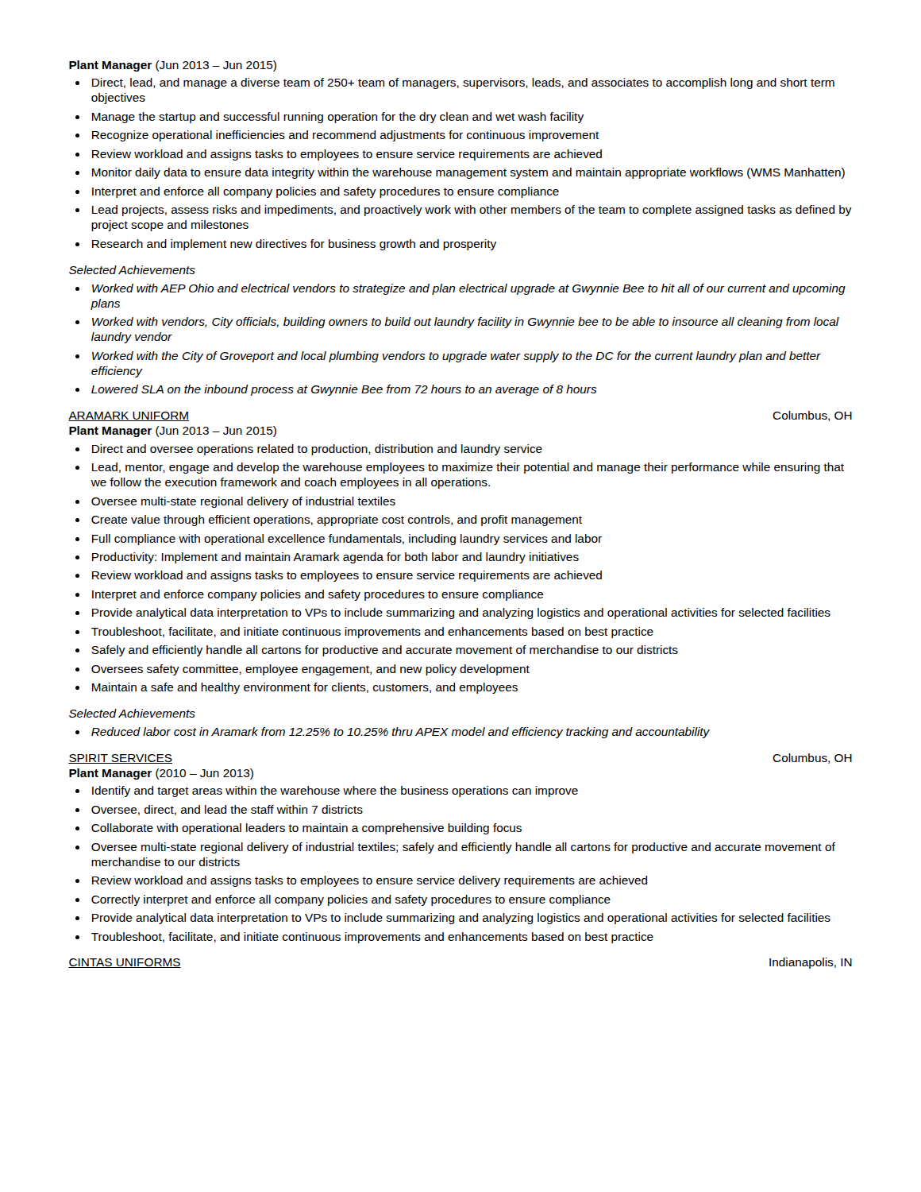Plant Manager (Jun 2013 – Jun 2015)
Direct, lead, and manage a diverse team of 250+ team of managers, supervisors, leads, and associates to accomplish long and short term objectives
Manage the startup and successful running operation for the dry clean and wet wash facility
Recognize operational inefficiencies and recommend adjustments for continuous improvement
Review workload and assigns tasks to employees to ensure service requirements are achieved
Monitor daily data to ensure data integrity within the warehouse management system and maintain appropriate workflows (WMS Manhatten)
Interpret and enforce all company policies and safety procedures to ensure compliance
Lead projects, assess risks and impediments, and proactively work with other members of the team to complete assigned tasks as defined by project scope and milestones
Research and implement new directives for business growth and prosperity
Selected Achievements
Worked with AEP Ohio and electrical vendors to strategize and plan electrical upgrade at Gwynnie Bee to hit all of our current and upcoming plans
Worked with vendors, City officials, building owners to build out laundry facility in Gwynnie bee to be able to insource all cleaning from local laundry vendor
Worked with the City of Groveport and local plumbing vendors to upgrade water supply to the DC for the current laundry plan and better efficiency
Lowered SLA on the inbound process at Gwynnie Bee from 72 hours to an average of 8 hours
ARAMARK UNIFORM Columbus, OH
Plant Manager (Jun 2013 – Jun 2015)
Direct and oversee operations related to production, distribution and laundry service
Lead, mentor, engage and develop the warehouse employees to maximize their potential and manage their performance while ensuring that we follow the execution framework and coach employees in all operations.
Oversee multi-state regional delivery of industrial textiles
Create value through efficient operations, appropriate cost controls, and profit management
Full compliance with operational excellence fundamentals, including laundry services and labor
Productivity: Implement and maintain Aramark agenda for both labor and laundry initiatives
Review workload and assigns tasks to employees to ensure service requirements are achieved
Interpret and enforce company policies and safety procedures to ensure compliance
Provide analytical data interpretation to VPs to include summarizing and analyzing logistics and operational activities for selected facilities
Troubleshoot, facilitate, and initiate continuous improvements and enhancements based on best practice
Safely and efficiently handle all cartons for productive and accurate movement of merchandise to our districts
Oversees safety committee, employee engagement, and new policy development
Maintain a safe and healthy environment for clients, customers, and employees
Selected Achievements
Reduced labor cost in Aramark from 12.25% to 10.25% thru APEX model and efficiency tracking and accountability
SPIRIT SERVICES Columbus, OH
Plant Manager (2010 – Jun 2013)
Identify and target areas within the warehouse where the business operations can improve
Oversee, direct, and lead the staff within 7 districts
Collaborate with operational leaders to maintain a comprehensive building focus
Oversee multi-state regional delivery of industrial textiles; safely and efficiently handle all cartons for productive and accurate movement of merchandise to our districts
Review workload and assigns tasks to employees to ensure service delivery requirements are achieved
Correctly interpret and enforce all company policies and safety procedures to ensure compliance
Provide analytical data interpretation to VPs to include summarizing and analyzing logistics and operational activities for selected facilities
Troubleshoot, facilitate, and initiate continuous improvements and enhancements based on best practice
CINTAS UNIFORMS Indianapolis, IN